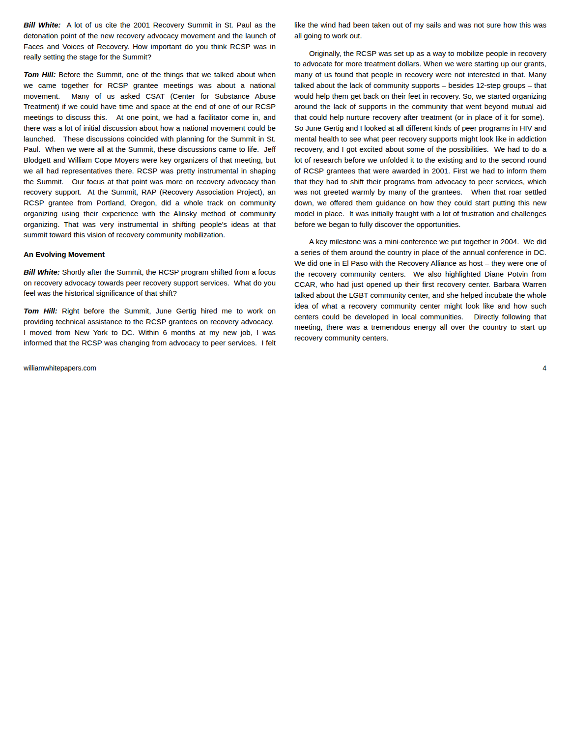Bill White: A lot of us cite the 2001 Recovery Summit in St. Paul as the detonation point of the new recovery advocacy movement and the launch of Faces and Voices of Recovery. How important do you think RCSP was in really setting the stage for the Summit?
Tom Hill: Before the Summit, one of the things that we talked about when we came together for RCSP grantee meetings was about a national movement. Many of us asked CSAT (Center for Substance Abuse Treatment) if we could have time and space at the end of one of our RCSP meetings to discuss this. At one point, we had a facilitator come in, and there was a lot of initial discussion about how a national movement could be launched. These discussions coincided with planning for the Summit in St. Paul. When we were all at the Summit, these discussions came to life. Jeff Blodgett and William Cope Moyers were key organizers of that meeting, but we all had representatives there. RCSP was pretty instrumental in shaping the Summit. Our focus at that point was more on recovery advocacy than recovery support. At the Summit, RAP (Recovery Association Project), an RCSP grantee from Portland, Oregon, did a whole track on community organizing using their experience with the Alinsky method of community organizing. That was very instrumental in shifting people's ideas at that summit toward this vision of recovery community mobilization.
An Evolving Movement
Bill White: Shortly after the Summit, the RCSP program shifted from a focus on recovery advocacy towards peer recovery support services. What do you feel was the historical significance of that shift?
Tom Hill: Right before the Summit, June Gertig hired me to work on providing technical assistance to the RCSP grantees on recovery advocacy. I moved from New York to DC. Within 6 months at my new job, I was informed that the RCSP was changing from advocacy to peer services. I felt like the wind had been taken out of my sails and was not sure how this was all going to work out.
Originally, the RCSP was set up as a way to mobilize people in recovery to advocate for more treatment dollars. When we were starting up our grants, many of us found that people in recovery were not interested in that. Many talked about the lack of community supports – besides 12-step groups – that would help them get back on their feet in recovery. So, we started organizing around the lack of supports in the community that went beyond mutual aid that could help nurture recovery after treatment (or in place of it for some). So June Gertig and I looked at all different kinds of peer programs in HIV and mental health to see what peer recovery supports might look like in addiction recovery, and I got excited about some of the possibilities. We had to do a lot of research before we unfolded it to the existing and to the second round of RCSP grantees that were awarded in 2001. First we had to inform them that they had to shift their programs from advocacy to peer services, which was not greeted warmly by many of the grantees. When that roar settled down, we offered them guidance on how they could start putting this new model in place. It was initially fraught with a lot of frustration and challenges before we began to fully discover the opportunities.
A key milestone was a mini-conference we put together in 2004. We did a series of them around the country in place of the annual conference in DC. We did one in El Paso with the Recovery Alliance as host – they were one of the recovery community centers. We also highlighted Diane Potvin from CCAR, who had just opened up their first recovery center. Barbara Warren talked about the LGBT community center, and she helped incubate the whole idea of what a recovery community center might look like and how such centers could be developed in local communities. Directly following that meeting, there was a tremendous energy all over the country to start up recovery community centers.
williamwhitepapers.com 4